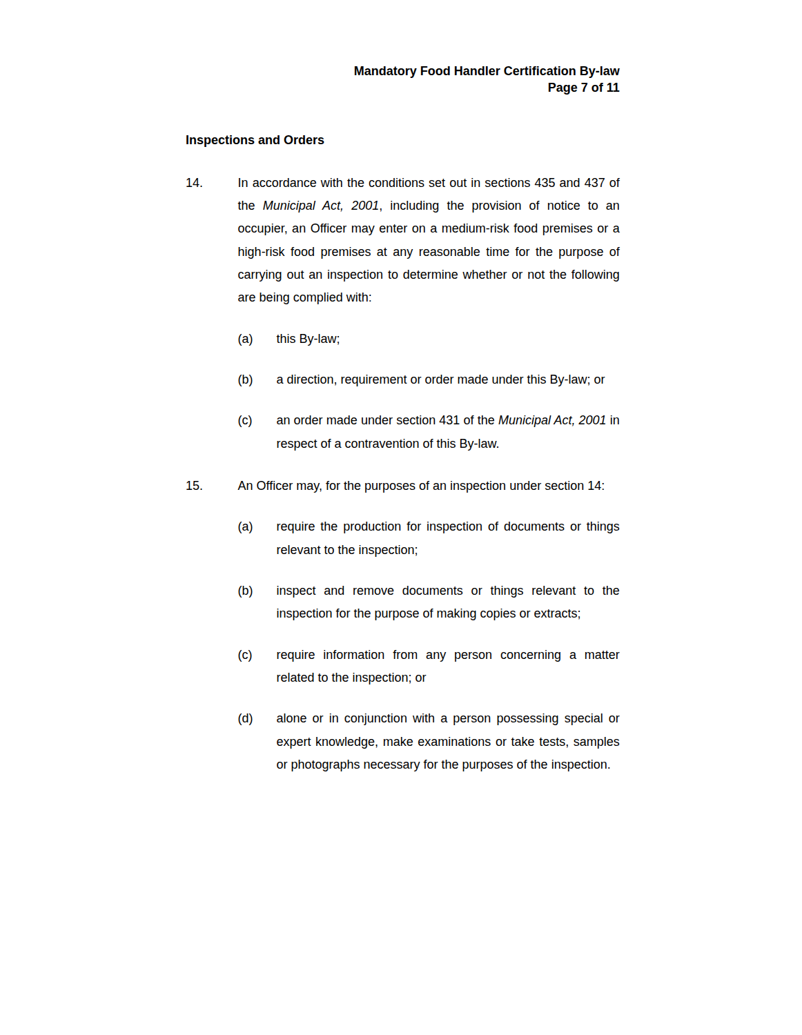Mandatory Food Handler Certification By-law Page 7 of 11
Inspections and Orders
14.
In accordance with the conditions set out in sections 435 and 437 of the Municipal Act, 2001, including the provision of notice to an occupier, an Officer may enter on a medium-risk food premises or a high-risk food premises at any reasonable time for the purpose of carrying out an inspection to determine whether or not the following are being complied with:
(a)
this By-law;
(b)
a direction, requirement or order made under this By-law; or
(c)
an order made under section 431 of the Municipal Act, 2001 in respect of a contravention of this By-law.
15.
An Officer may, for the purposes of an inspection under section 14:
(a)
require the production for inspection of documents or things relevant to the inspection;
(b)
inspect and remove documents or things relevant to the inspection for the purpose of making copies or extracts;
(c)
require information from any person concerning a matter related to the inspection; or
(d)
alone or in conjunction with a person possessing special or expert knowledge, make examinations or take tests, samples or photographs necessary for the purposes of the inspection.